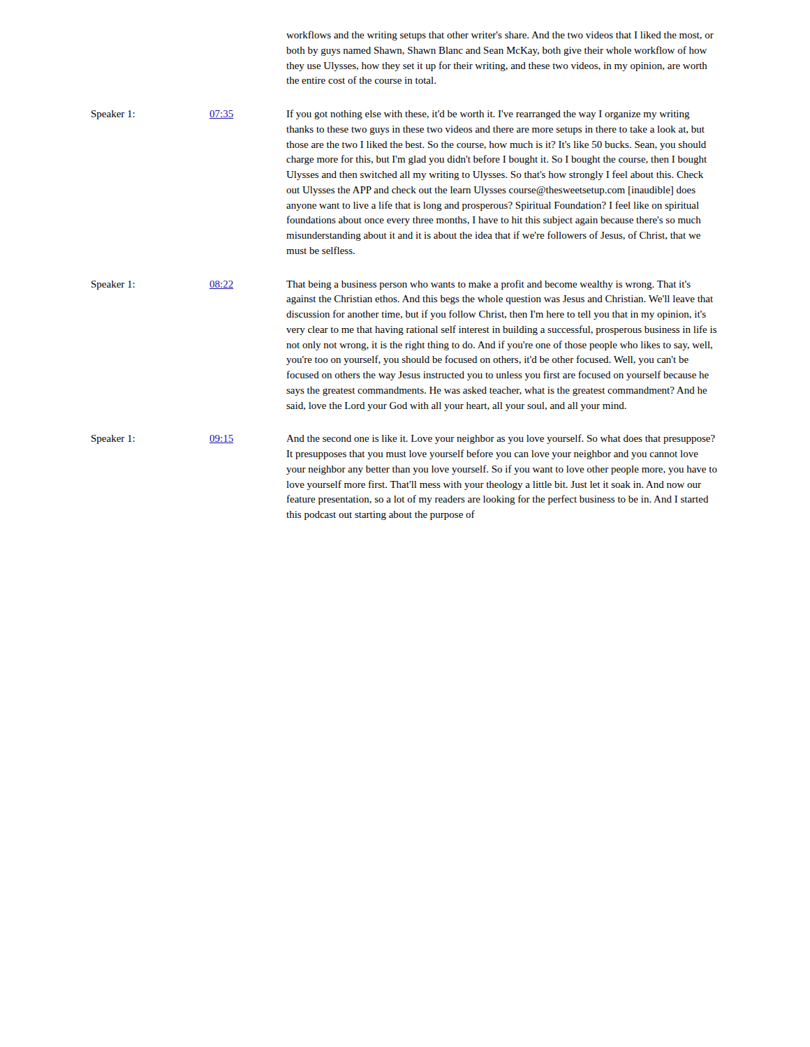Speaker 1:
00:00
workflows and the writing setups that other writer's share. And the two videos that I liked the most, or both by guys named Shawn, Shawn Blanc and Sean McKay, both give their whole workflow of how they use Ulysses, how they set it up for their writing, and these two videos, in my opinion, are worth the entire cost of the course in total.
Speaker 1:
07:35
If you got nothing else with these, it'd be worth it. I've rearranged the way I organize my writing thanks to these two guys in these two videos and there are more setups in there to take a look at, but those are the two I liked the best. So the course, how much is it? It's like 50 bucks. Sean, you should charge more for this, but I'm glad you didn't before I bought it. So I bought the course, then I bought Ulysses and then switched all my writing to Ulysses. So that's how strongly I feel about this. Check out Ulysses the APP and check out the learn Ulysses course@thesweetsetup.com [inaudible] does anyone want to live a life that is long and prosperous? Spiritual Foundation? I feel like on spiritual foundations about once every three months, I have to hit this subject again because there's so much misunderstanding about it and it is about the idea that if we're followers of Jesus, of Christ, that we must be selfless.
Speaker 1:
08:22
That being a business person who wants to make a profit and become wealthy is wrong. That it's against the Christian ethos. And this begs the whole question was Jesus and Christian. We'll leave that discussion for another time, but if you follow Christ, then I'm here to tell you that in my opinion, it's very clear to me that having rational self interest in building a successful, prosperous business in life is not only not wrong, it is the right thing to do. And if you're one of those people who likes to say, well, you're too on yourself, you should be focused on others, it'd be other focused. Well, you can't be focused on others the way Jesus instructed you to unless you first are focused on yourself because he says the greatest commandments. He was asked teacher, what is the greatest commandment? And he said, love the Lord your God with all your heart, all your soul, and all your mind.
Speaker 1:
09:15
And the second one is like it. Love your neighbor as you love yourself. So what does that presuppose? It presupposes that you must love yourself before you can love your neighbor and you cannot love your neighbor any better than you love yourself. So if you want to love other people more, you have to love yourself more first. That'll mess with your theology a little bit. Just let it soak in. And now our feature presentation, so a lot of my readers are looking for the perfect business to be in. And I started this podcast out starting about the purpose of